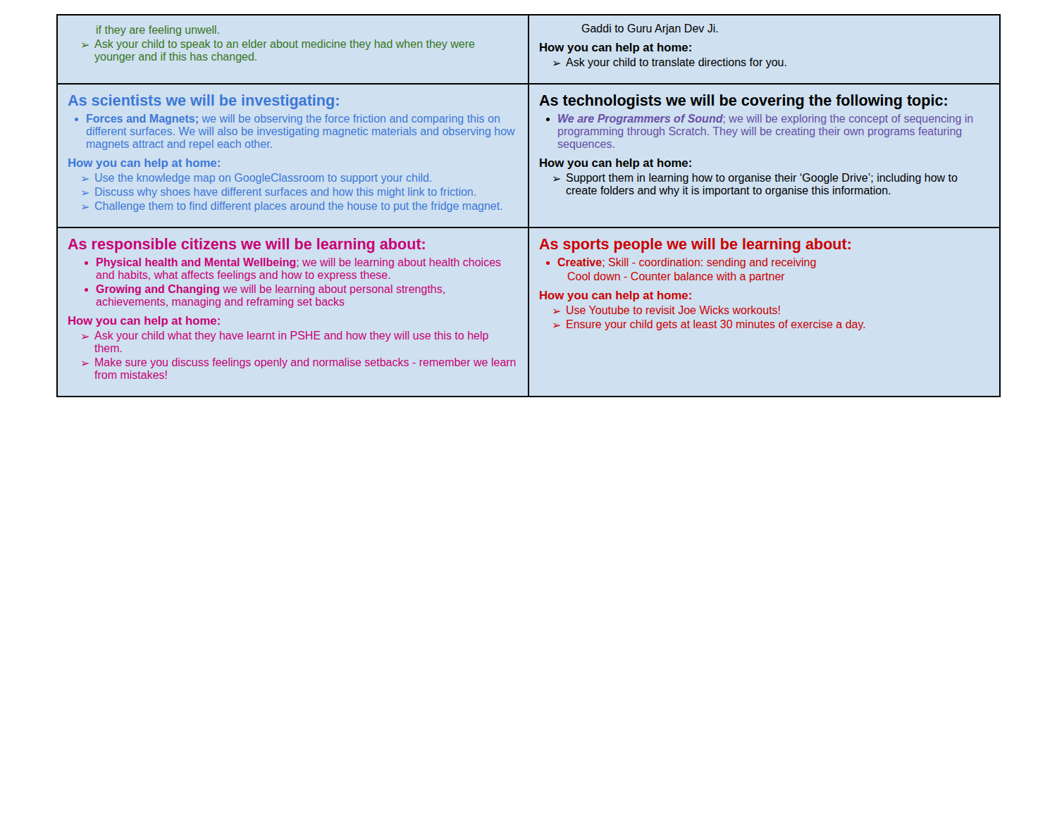| if they are feeling unwell. Ask your child to speak to an elder about medicine they had when they were younger and if this has changed. | Gaddi to Guru Arjan Dev Ji. How you can help at home: Ask your child to translate directions for you. |
| As scientists we will be investigating: Forces and Magnets; we will be observing the force friction and comparing this on different surfaces. We will also be investigating magnetic materials and observing how magnets attract and repel each other. How you can help at home: Use the knowledge map on GoogleClassroom to support your child. Discuss why shoes have different surfaces and how this might link to friction. Challenge them to find different places around the house to put the fridge magnet. | As technologists we will be covering the following topic: We are Programmers of Sound ; we will be exploring the concept of sequencing in programming through Scratch. They will be creating their own programs featuring sequences. How you can help at home: Support them in learning how to organise their ‘Google Drive’; including how to create folders and why it is important to organise this information. |
| As responsible citizens we will be learning about: Physical health and Mental Wellbeing ; we will be learning about health choices and habits, what affects feelings and how to express these. Growing and Changing we will be learning about personal strengths, achievements, managing and reframing set backs How you can help at home: Ask your child what they have learnt in PSHE and how they will use this to help them. Make sure you discuss feelings openly and normalise setbacks - remember we learn from mistakes! | As sports people we will be learning about: Creative ; Skill - coordination: sending and receiving Cool down - Counter balance with a partner How you can help at home: Use Youtube to revisit Joe Wicks workouts! Ensure your child gets at least 30 minutes of exercise a day. |